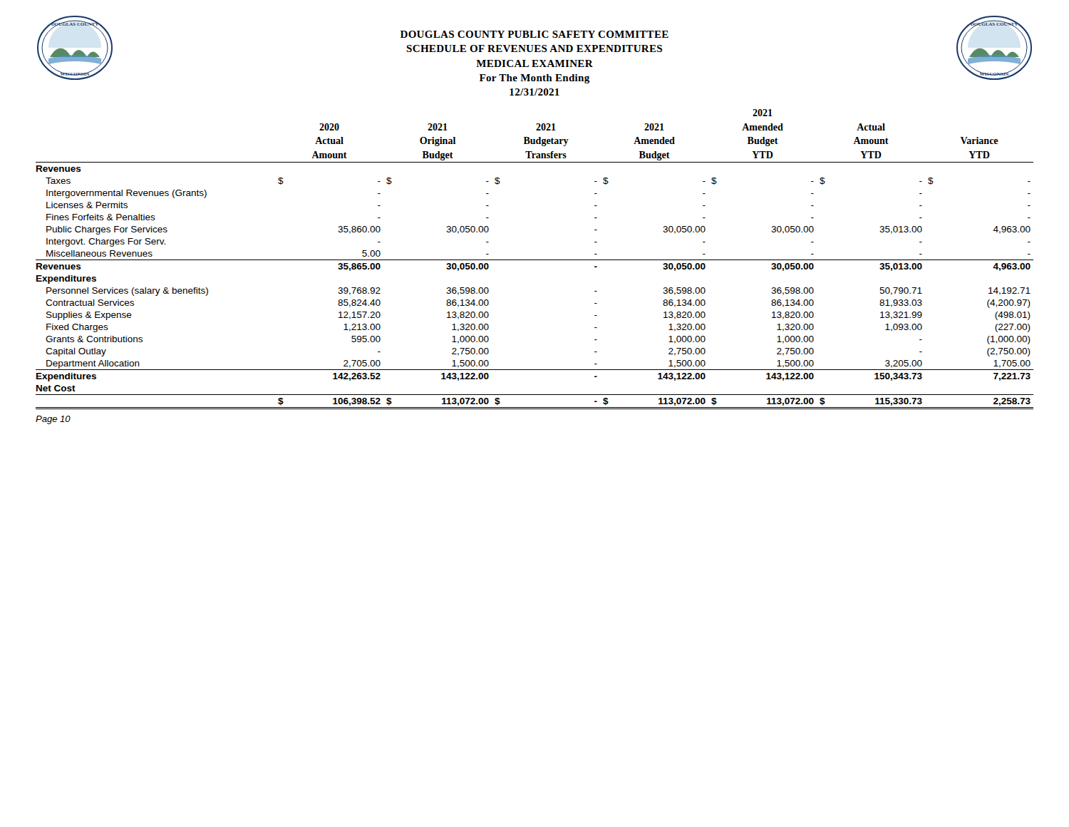DOUGLAS COUNTY WISCONSIN
DOUGLAS COUNTY PUBLIC SAFETY COMMITTEE
SCHEDULE OF REVENUES AND EXPENDITURES
MEDICAL EXAMINER
For The Month Ending
12/31/2021
DOUGLAS COUNTY WISCONSIN
| | | | | | 2021 | | |
| --- | --- | --- | --- | --- | --- | --- | --- |
| | 2020 | 2021 | 2021 | 2021 | Amended | Actual | |
| | Actual | Original | Budgetary | Amended | Budget | Amount | Variance |
| | Amount | Budget | Transfers | Budget | YTD | YTD | YTD |
| Revenues | |
| Taxes | $ | - | $ | - | $ | - | $ | - | $ | - | $ | - | $ | - |
| Intergovernmental Revenues (Grants) | | - | | - | | - | | - | | - | | - | | - |
| Licenses & Permits | | - | | - | | - | | - | | - | | - | | - |
| Fines Forfeits & Penalties | | - | | - | | - | | - | | - | | - | | - |
| Public Charges For Services | | 35,860.00 | | 30,050.00 | | - | | 30,050.00 | | 30,050.00 | | 35,013.00 | | 4,963.00 |
| Intergovt. Charges For Serv. | | - | | - | | - | | - | | - | | - | | - |
| Miscellaneous Revenues | | 5.00 | | - | | - | | - | | - | | - | | - |
| Revenues | | 35,865.00 | | 30,050.00 | | - | | 30,050.00 | | 30,050.00 | | 35,013.00 | | 4,963.00 |
| Expenditures | |
| Personnel Services (salary & benefits) | | 39,768.92 | | 36,598.00 | | - | | 36,598.00 | | 36,598.00 | | 50,790.71 | | 14,192.71 |
| Contractual Services | | 85,824.40 | | 86,134.00 | | - | | 86,134.00 | | 86,134.00 | | 81,933.03 | | (4,200.97) |
| Supplies & Expense | | 12,157.20 | | 13,820.00 | | - | | 13,820.00 | | 13,820.00 | | 13,321.99 | | (498.01) |
| Fixed Charges | | 1,213.00 | | 1,320.00 | | - | | 1,320.00 | | 1,320.00 | | 1,093.00 | | (227.00) |
| Grants & Contributions | | 595.00 | | 1,000.00 | | - | | 1,000.00 | | 1,000.00 | | - | | (1,000.00) |
| Capital Outlay | | - | | 2,750.00 | | - | | 2,750.00 | | 2,750.00 | | - | | (2,750.00) |
| Department Allocation | | 2,705.00 | | 1,500.00 | | - | | 1,500.00 | | 1,500.00 | | 3,205.00 | | 1,705.00 |
| Expenditures | | 142,263.52 | | 143,122.00 | | - | | 143,122.00 | | 143,122.00 | | 150,343.73 | | 7,221.73 |
| Net Cost | |
| | $ | 106,398.52 | $ | 113,072.00 | $ | - | $ | 113,072.00 | $ | 113,072.00 | $ | 115,330.73 | | 2,258.73 |
Page 10